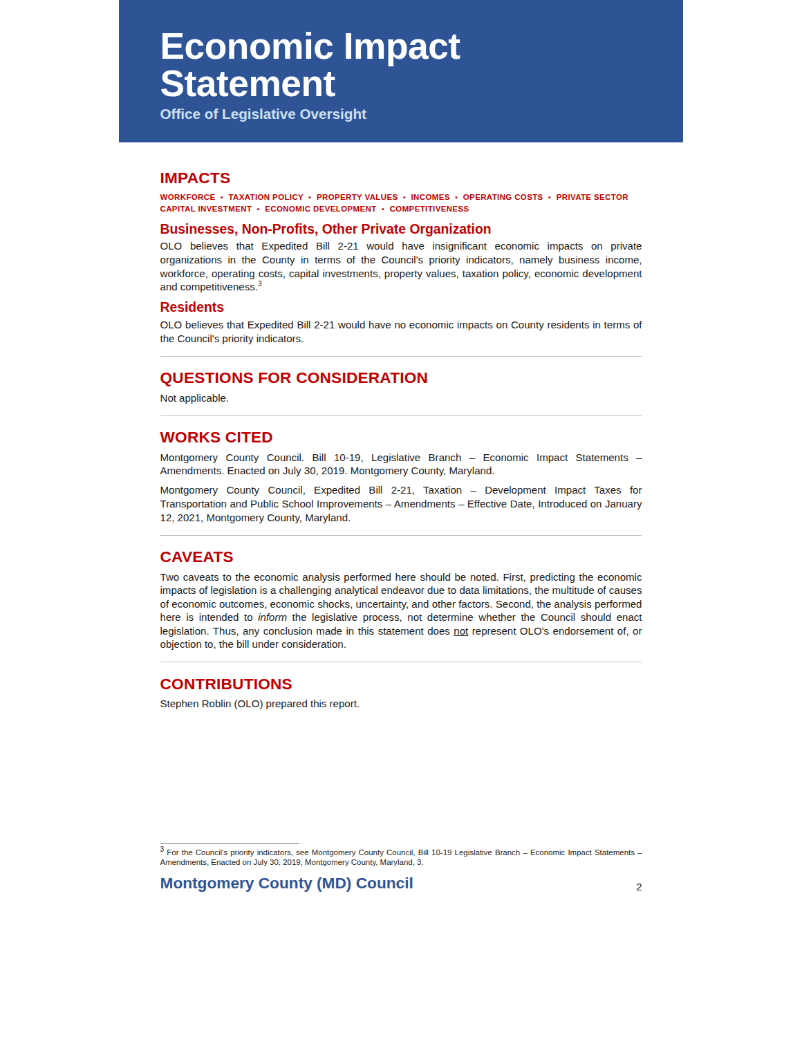Economic Impact Statement
Office of Legislative Oversight
IMPACTS
WORKFORCE ▪ TAXATION POLICY ▪ PROPERTY VALUES ▪ INCOMES ▪ OPERATING COSTS ▪ PRIVATE SECTOR CAPITAL INVESTMENT ▪ ECONOMIC DEVELOPMENT ▪ COMPETITIVENESS
Businesses, Non-Profits, Other Private Organization
OLO believes that Expedited Bill 2-21 would have insignificant economic impacts on private organizations in the County in terms of the Council's priority indicators, namely business income, workforce, operating costs, capital investments, property values, taxation policy, economic development and competitiveness.3
Residents
OLO believes that Expedited Bill 2-21 would have no economic impacts on County residents in terms of the Council's priority indicators.
QUESTIONS FOR CONSIDERATION
Not applicable.
WORKS CITED
Montgomery County Council. Bill 10-19, Legislative Branch – Economic Impact Statements – Amendments. Enacted on July 30, 2019. Montgomery County, Maryland.
Montgomery County Council, Expedited Bill 2-21, Taxation – Development Impact Taxes for Transportation and Public School Improvements – Amendments – Effective Date, Introduced on January 12, 2021, Montgomery County, Maryland.
CAVEATS
Two caveats to the economic analysis performed here should be noted. First, predicting the economic impacts of legislation is a challenging analytical endeavor due to data limitations, the multitude of causes of economic outcomes, economic shocks, uncertainty, and other factors. Second, the analysis performed here is intended to inform the legislative process, not determine whether the Council should enact legislation. Thus, any conclusion made in this statement does not represent OLO's endorsement of, or objection to, the bill under consideration.
CONTRIBUTIONS
Stephen Roblin (OLO) prepared this report.
3 For the Council's priority indicators, see Montgomery County Council, Bill 10-19 Legislative Branch – Economic Impact Statements – Amendments, Enacted on July 30, 2019, Montgomery County, Maryland, 3.
Montgomery County (MD) Council
2